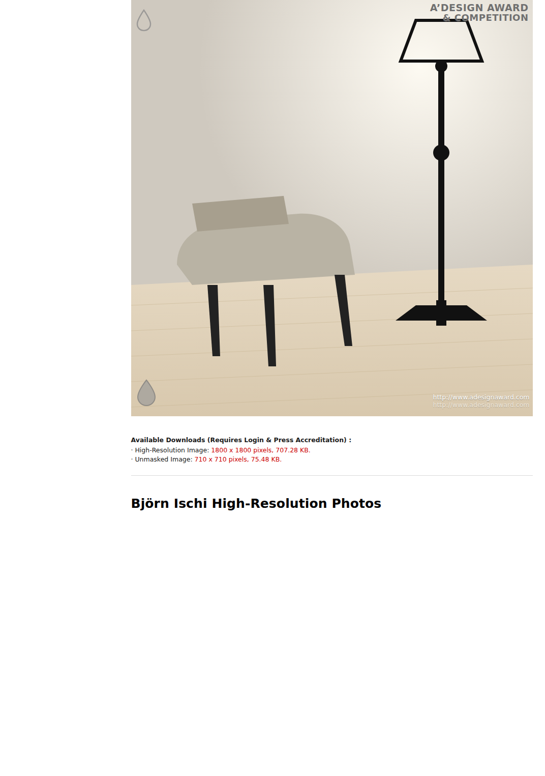A’DESIGN AWARD & COMPETITION
http://www.adesignaward.com http://www.adesignaward.com
Available Downloads (Requires Login & Press Accreditation) :
High-Resolution Image: 1800 x 1800 pixels, 707.28 KB.
Unmasked Image: 710 x 710 pixels, 75.48 KB.
Björn Ischi High-Resolution Photos